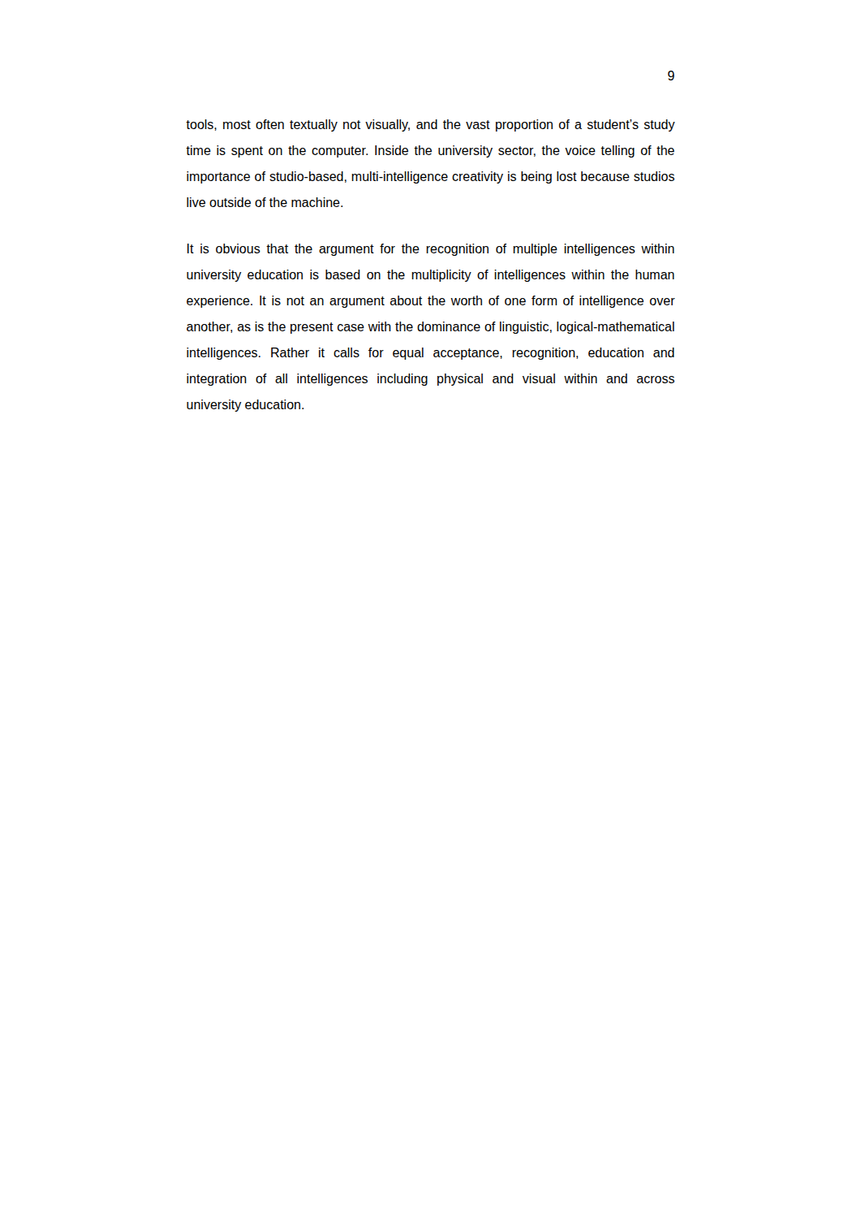9
tools, most often textually not visually, and the vast proportion of a student’s study time is spent on the computer. Inside the university sector, the voice telling of the importance of studio-based, multi-intelligence creativity is being lost because studios live outside of the machine.
It is obvious that the argument for the recognition of multiple intelligences within university education is based on the multiplicity of intelligences within the human experience. It is not an argument about the worth of one form of intelligence over another, as is the present case with the dominance of linguistic, logical-mathematical intelligences. Rather it calls for equal acceptance, recognition, education and integration of all intelligences including physical and visual within and across university education.